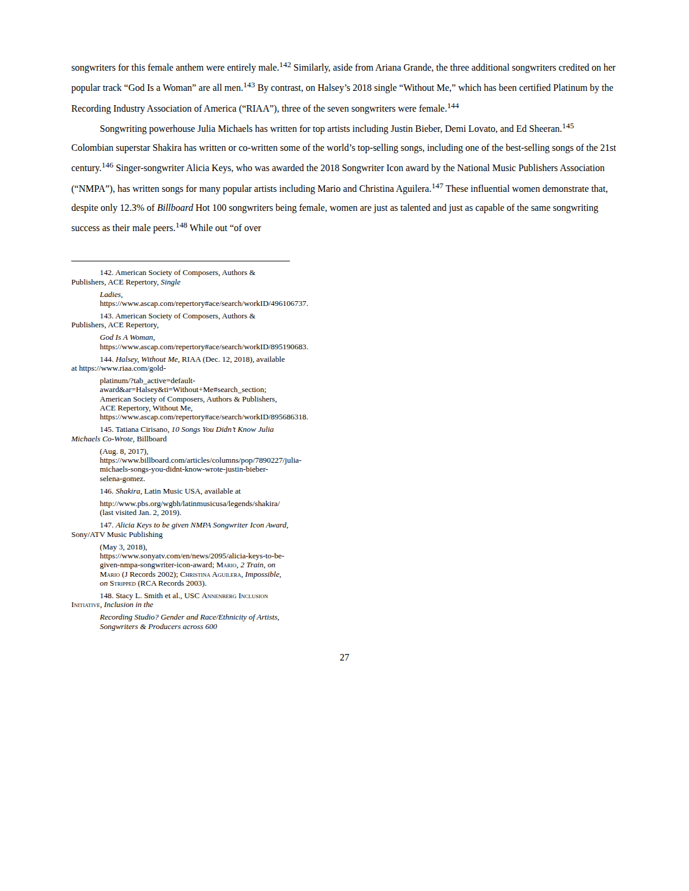songwriters for this female anthem were entirely male.142 Similarly, aside from Ariana Grande, the three additional songwriters credited on her popular track “God Is a Woman” are all men.143 By contrast, on Halsey’s 2018 single “Without Me,” which has been certified Platinum by the Recording Industry Association of America (“RIAA”), three of the seven songwriters were female.144
Songwriting powerhouse Julia Michaels has written for top artists including Justin Bieber, Demi Lovato, and Ed Sheeran.145 Colombian superstar Shakira has written or co-written some of the world’s top-selling songs, including one of the best-selling songs of the 21st century.146 Singer-songwriter Alicia Keys, who was awarded the 2018 Songwriter Icon award by the National Music Publishers Association (“NMPA”), has written songs for many popular artists including Mario and Christina Aguilera.147 These influential women demonstrate that, despite only 12.3% of Billboard Hot 100 songwriters being female, women are just as talented and just as capable of the same songwriting success as their male peers.148 While out “of over
142. American Society of Composers, Authors & Publishers, ACE Repertory, Single
Ladies, https://www.ascap.com/repertory#ace/search/workID/496106737.
143. American Society of Composers, Authors & Publishers, ACE Repertory,
God Is A Woman, https://www.ascap.com/repertory#ace/search/workID/895190683.
144. Halsey, Without Me, RIAA (Dec. 12, 2018), available at https://www.riaa.com/gold-
platinum/?tab_active=default-award&ar=Halsey&ti=Without+Me#search_section; American Society of Composers, Authors & Publishers, ACE Repertory, Without Me, https://www.ascap.com/repertory#ace/search/workID/895686318.
145. Tatiana Cirisano, 10 Songs You Didn’t Know Julia Michaels Co-Wrote, Billboard
(Aug. 8, 2017), https://www.billboard.com/articles/columns/pop/7890227/julia-michaels-songs-you-didnt-know-wrote-justin-bieber-selena-gomez.
146. Shakira, Latin Music USA, available at
http://www.pbs.org/wgbh/latinmusicusa/legends/shakira/ (last visited Jan. 2, 2019).
147. Alicia Keys to be given NMPA Songwriter Icon Award, Sony/ATV Music Publishing
(May 3, 2018), https://www.sonyatv.com/en/news/2095/alicia-keys-to-be-given-nmpa-songwriter-icon-award; Mario, 2 Train, on Mario (J Records 2002); Christina Aguilera, Impossible, on Stripped (RCA Records 2003).
148. Stacy L. Smith et al., USC Annenberg Inclusion Initiative, Inclusion in the
Recording Studio? Gender and Race/Ethnicity of Artists, Songwriters & Producers across 600
27